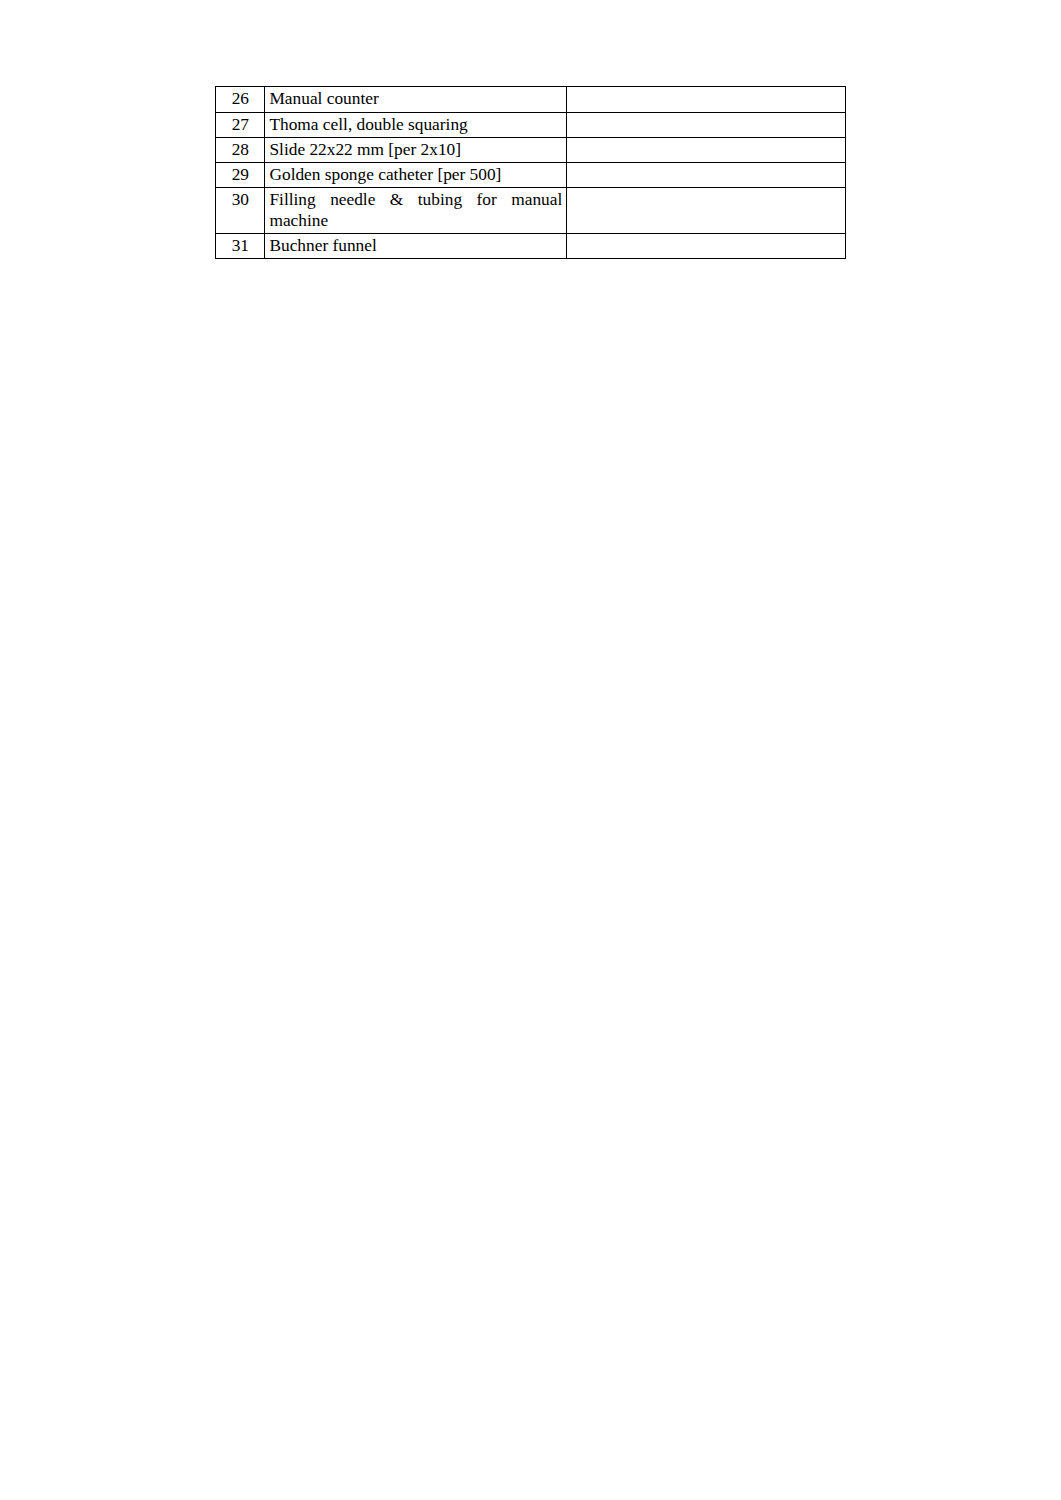| 26 | Manual counter | |
| 27 | Thoma cell, double squaring | |
| 28 | Slide 22x22 mm [per 2x10] | |
| 29 | Golden sponge catheter [per 500] | |
| 30 | Filling needle & tubing for manual machine | |
| 31 | Buchner funnel | |